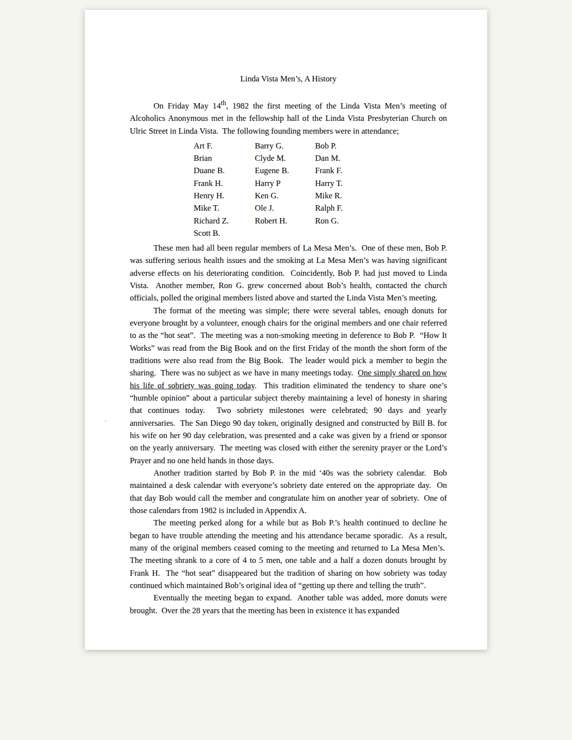Linda Vista Men’s, A History
On Friday May 14th, 1982 the first meeting of the Linda Vista Men’s meeting of Alcoholics Anonymous met in the fellowship hall of the Linda Vista Presbyterian Church on Ulric Street in Linda Vista. The following founding members were in attendance;
| Art F. | Barry G. | Bob P. |
| Brian | Clyde M. | Dan M. |
| Duane B. | Eugene B. | Frank F. |
| Frank H. | Harry P | Harry T. |
| Henry H. | Ken G. | Mike R. |
| Mike T. | Ole J. | Ralph F. |
| Richard Z. | Robert H. | Ron G. |
| Scott B. | | |
These men had all been regular members of La Mesa Men’s. One of these men, Bob P. was suffering serious health issues and the smoking at La Mesa Men’s was having significant adverse effects on his deteriorating condition. Coincidently, Bob P. had just moved to Linda Vista. Another member, Ron G. grew concerned about Bob’s health, contacted the church officials, polled the original members listed above and started the Linda Vista Men’s meeting.
The format of the meeting was simple; there were several tables, enough donuts for everyone brought by a volunteer, enough chairs for the original members and one chair referred to as the “hot seat”. The meeting was a non-smoking meeting in deference to Bob P. “How It Works” was read from the Big Book and on the first Friday of the month the short form of the traditions were also read from the Big Book. The leader would pick a member to begin the sharing. There was no subject as we have in many meetings today. One simply shared on how his life of sobriety was going today. This tradition eliminated the tendency to share one’s “humble opinion” about a particular subject thereby maintaining a level of honesty in sharing that continues today. Two sobriety milestones were celebrated; 90 days and yearly anniversaries. The San Diego 90 day token, originally designed and constructed by Bill B. for his wife on her 90 day celebration, was presented and a cake was given by a friend or sponsor on the yearly anniversary. The meeting was closed with either the serenity prayer or the Lord’s Prayer and no one held hands in those days.
Another tradition started by Bob P. in the mid ‘40s was the sobriety calendar. Bob maintained a desk calendar with everyone’s sobriety date entered on the appropriate day. On that day Bob would call the member and congratulate him on another year of sobriety. One of those calendars from 1982 is included in Appendix A.
The meeting perked along for a while but as Bob P.’s health continued to decline he began to have trouble attending the meeting and his attendance became sporadic. As a result, many of the original members ceased coming to the meeting and returned to La Mesa Men’s. The meeting shrank to a core of 4 to 5 men, one table and a half a dozen donuts brought by Frank H. The “hot seat” disappeared but the tradition of sharing on how sobriety was today continued which maintained Bob’s original idea of “getting up there and telling the truth”.
Eventually the meeting began to expand. Another table was added, more donuts were brought. Over the 28 years that the meeting has been in existence it has expanded
.